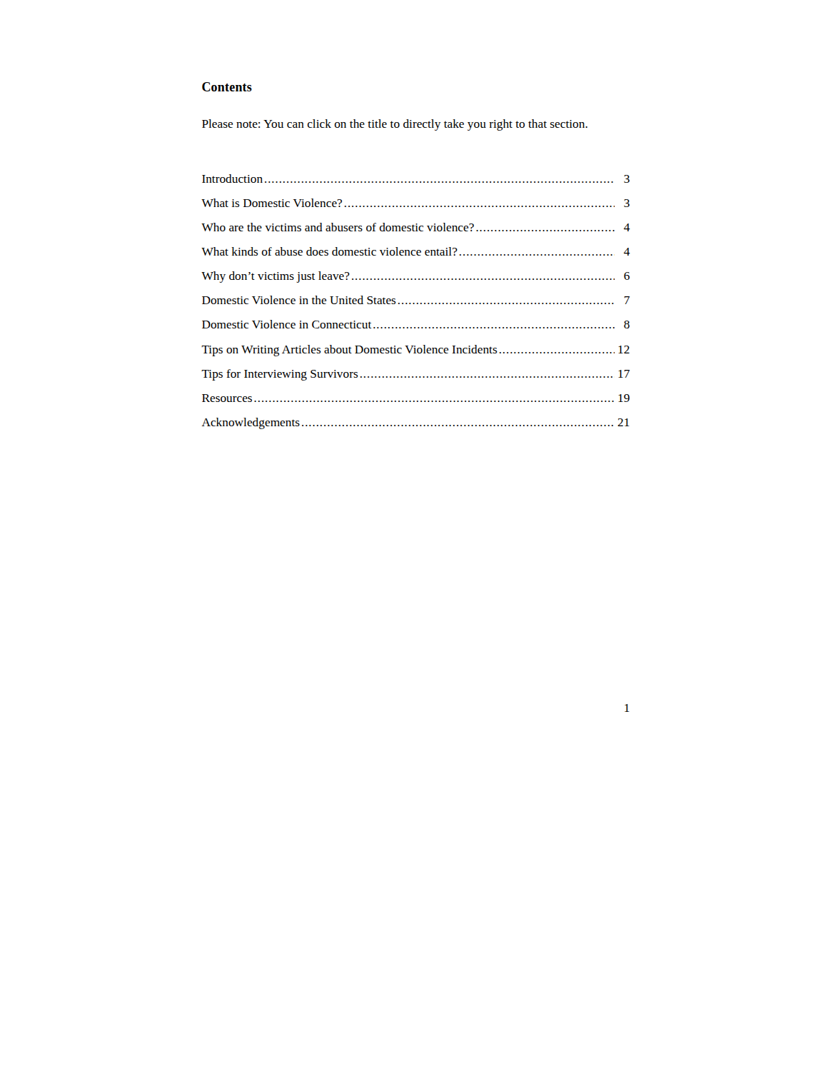Contents
Please note: You can click on the title to directly take you right to that section.
Introduction .................................................................................................................................. 3
What is Domestic Violence? ................................................................................................. 3
Who are the victims and abusers of domestic violence? ............................................................. 4
What kinds of abuse does domestic violence entail? .................................................................... 4
Why don’t victims just leave? ....................................................................................................... 6
Domestic Violence in the United States ....................................................................................... 7
Domestic Violence in Connecticut ............................................................................................... 8
Tips on Writing Articles about Domestic Violence Incidents .................................................... 12
Tips for Interviewing Survivors ................................................................................................. 17
Resources ..................................................................................................................................... 19
Acknowledgements ................................................................................................................... 21
1